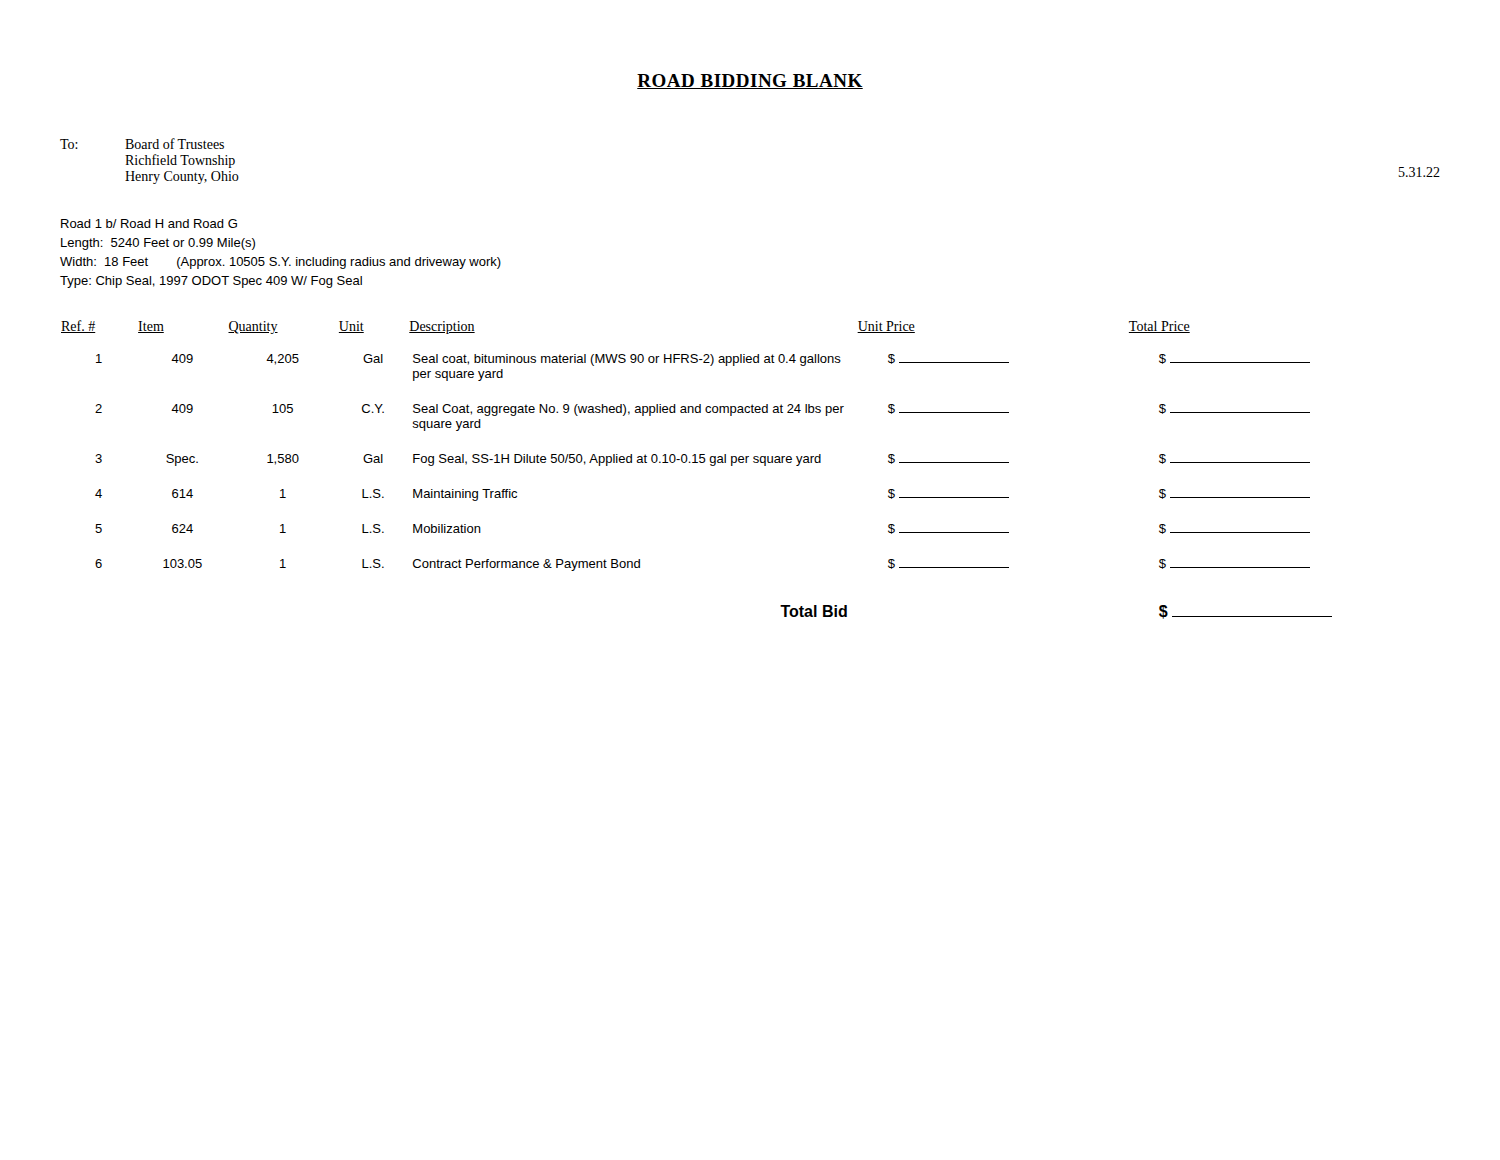ROAD BIDDING BLANK
| To: | Board of Trustees |
| | Richfield Township |
| | Henry County, Ohio |
5.31.22
Road 1 b/ Road H and Road G
Length: 5240 Feet or 0.99 Mile(s)
Width: 18 Feet(Approx. 10505 S.Y. including radius and driveway work)
Type: Chip Seal, 1997 ODOT Spec 409 W/ Fog Seal
| Ref. # | Item | Quantity | Unit | Description | Unit Price | Total Price |
| --- | --- | --- | --- | --- | --- | --- |
| 1 | 409 | 4,205 | Gal | Seal coat, bituminous material (MWS 90 or HFRS-2) applied at 0.4 gallons per square yard | $ | $ |
| 2 | 409 | 105 | C.Y. | Seal Coat, aggregate No. 9 (washed), applied and compacted at 24 lbs per square yard | $ | $ |
| 3 | Spec. | 1,580 | Gal | Fog Seal, SS-1H Dilute 50/50, Applied at 0.10-0.15 gal per square yard | $ | $ |
| 4 | 614 | 1 | L.S. | Maintaining Traffic | $ | $ |
| 5 | 624 | 1 | L.S. | Mobilization | $ | $ |
| 6 | 103.05 | 1 | L.S. | Contract Performance & Payment Bond | $ | $ |
| Total Bid | | $ |